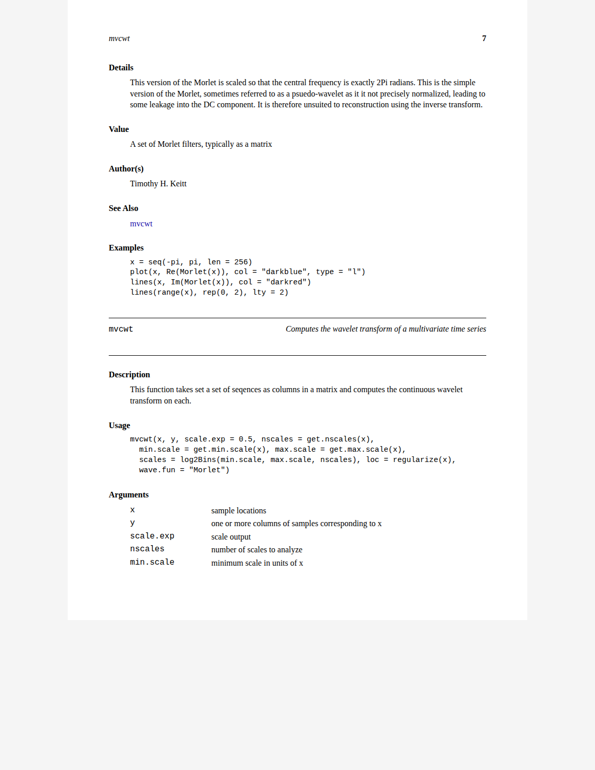mvcwt 7
Details
This version of the Morlet is scaled so that the central frequency is exactly 2Pi radians. This is the simple version of the Morlet, sometimes referred to as a psuedo-wavelet as it it not precisely normalized, leading to some leakage into the DC component. It is therefore unsuited to reconstruction using the inverse transform.
Value
A set of Morlet filters, typically as a matrix
Author(s)
Timothy H. Keitt
See Also
mvcwt
Examples
x = seq(-pi, pi, len = 256)
plot(x, Re(Morlet(x)), col = "darkblue", type = "l")
lines(x, Im(Morlet(x)), col = "darkred")
lines(range(x), rep(0, 2), lty = 2)
mvcwt Computes the wavelet transform of a multivariate time series
Description
This function takes set a set of seqences as columns in a matrix and computes the continuous wavelet transform on each.
Usage
mvcwt(x, y, scale.exp = 0.5, nscales = get.nscales(x),
  min.scale = get.min.scale(x), max.scale = get.max.scale(x),
  scales = log2Bins(min.scale, max.scale, nscales), loc = regularize(x),
  wave.fun = "Morlet")
Arguments
| x | sample locations |
| y | one or more columns of samples corresponding to x |
| scale.exp | scale output |
| nscales | number of scales to analyze |
| min.scale | minimum scale in units of x |